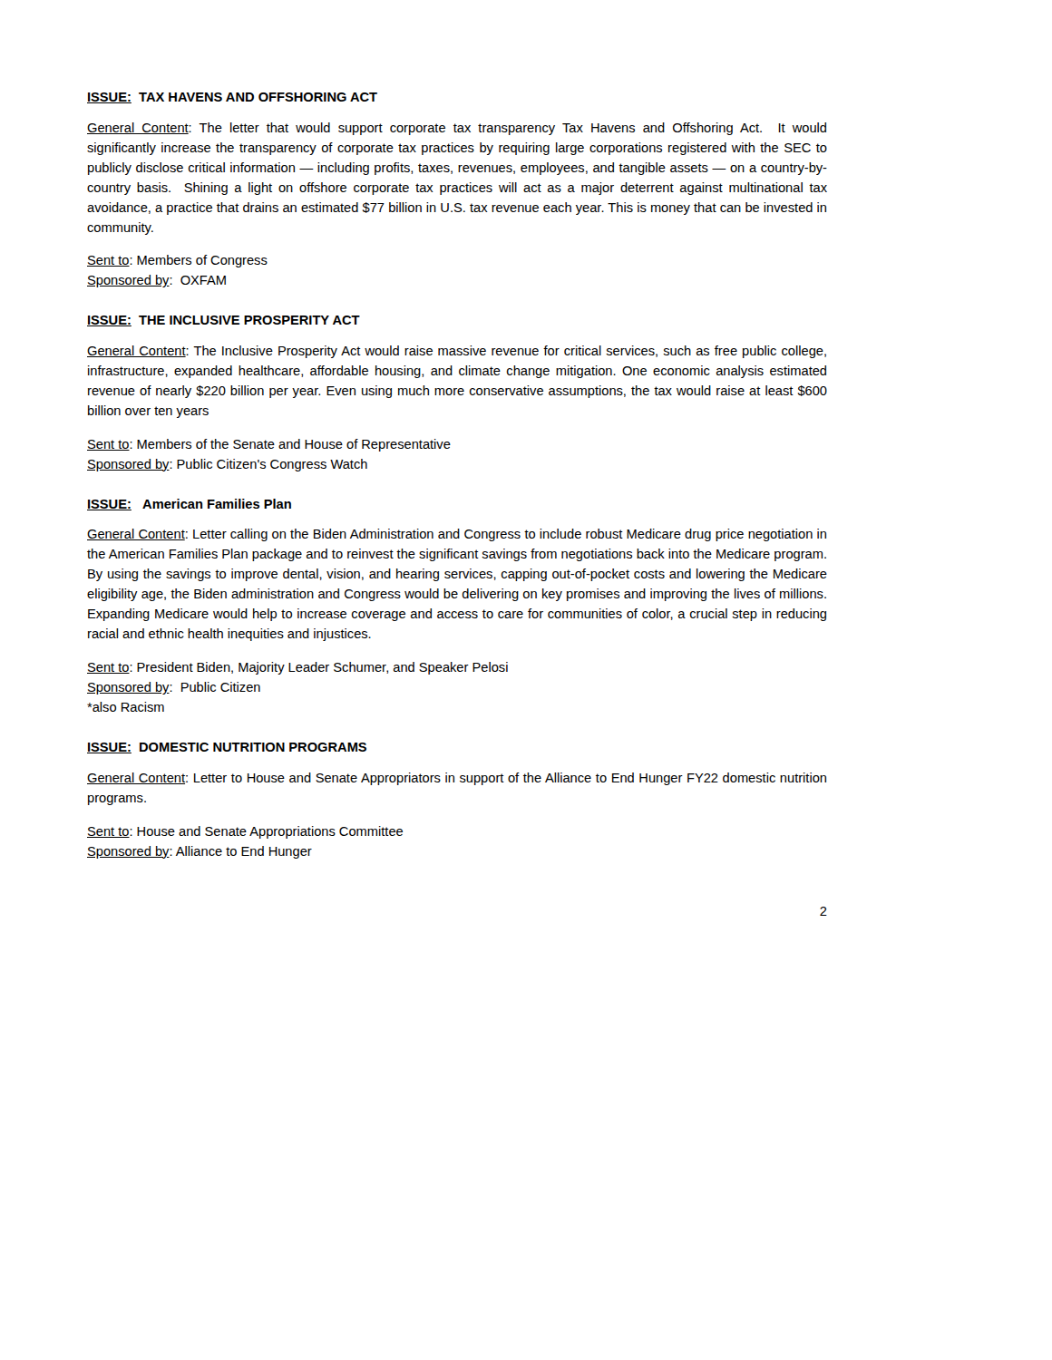ISSUE: TAX HAVENS AND OFFSHORING ACT
General Content: The letter that would support corporate tax transparency Tax Havens and Offshoring Act. It would significantly increase the transparency of corporate tax practices by requiring large corporations registered with the SEC to publicly disclose critical information — including profits, taxes, revenues, employees, and tangible assets — on a country-by-country basis. Shining a light on offshore corporate tax practices will act as a major deterrent against multinational tax avoidance, a practice that drains an estimated $77 billion in U.S. tax revenue each year. This is money that can be invested in community.
Sent to: Members of Congress
Sponsored by: OXFAM
ISSUE: THE INCLUSIVE PROSPERITY ACT
General Content: The Inclusive Prosperity Act would raise massive revenue for critical services, such as free public college, infrastructure, expanded healthcare, affordable housing, and climate change mitigation. One economic analysis estimated revenue of nearly $220 billion per year. Even using much more conservative assumptions, the tax would raise at least $600 billion over ten years
Sent to: Members of the Senate and House of Representative
Sponsored by: Public Citizen's Congress Watch
ISSUE: American Families Plan
General Content: Letter calling on the Biden Administration and Congress to include robust Medicare drug price negotiation in the American Families Plan package and to reinvest the significant savings from negotiations back into the Medicare program. By using the savings to improve dental, vision, and hearing services, capping out-of-pocket costs and lowering the Medicare eligibility age, the Biden administration and Congress would be delivering on key promises and improving the lives of millions. Expanding Medicare would help to increase coverage and access to care for communities of color, a crucial step in reducing racial and ethnic health inequities and injustices.
Sent to: President Biden, Majority Leader Schumer, and Speaker Pelosi
Sponsored by: Public Citizen
*also Racism
ISSUE: DOMESTIC NUTRITION PROGRAMS
General Content: Letter to House and Senate Appropriators in support of the Alliance to End Hunger FY22 domestic nutrition programs.
Sent to: House and Senate Appropriations Committee
Sponsored by: Alliance to End Hunger
2